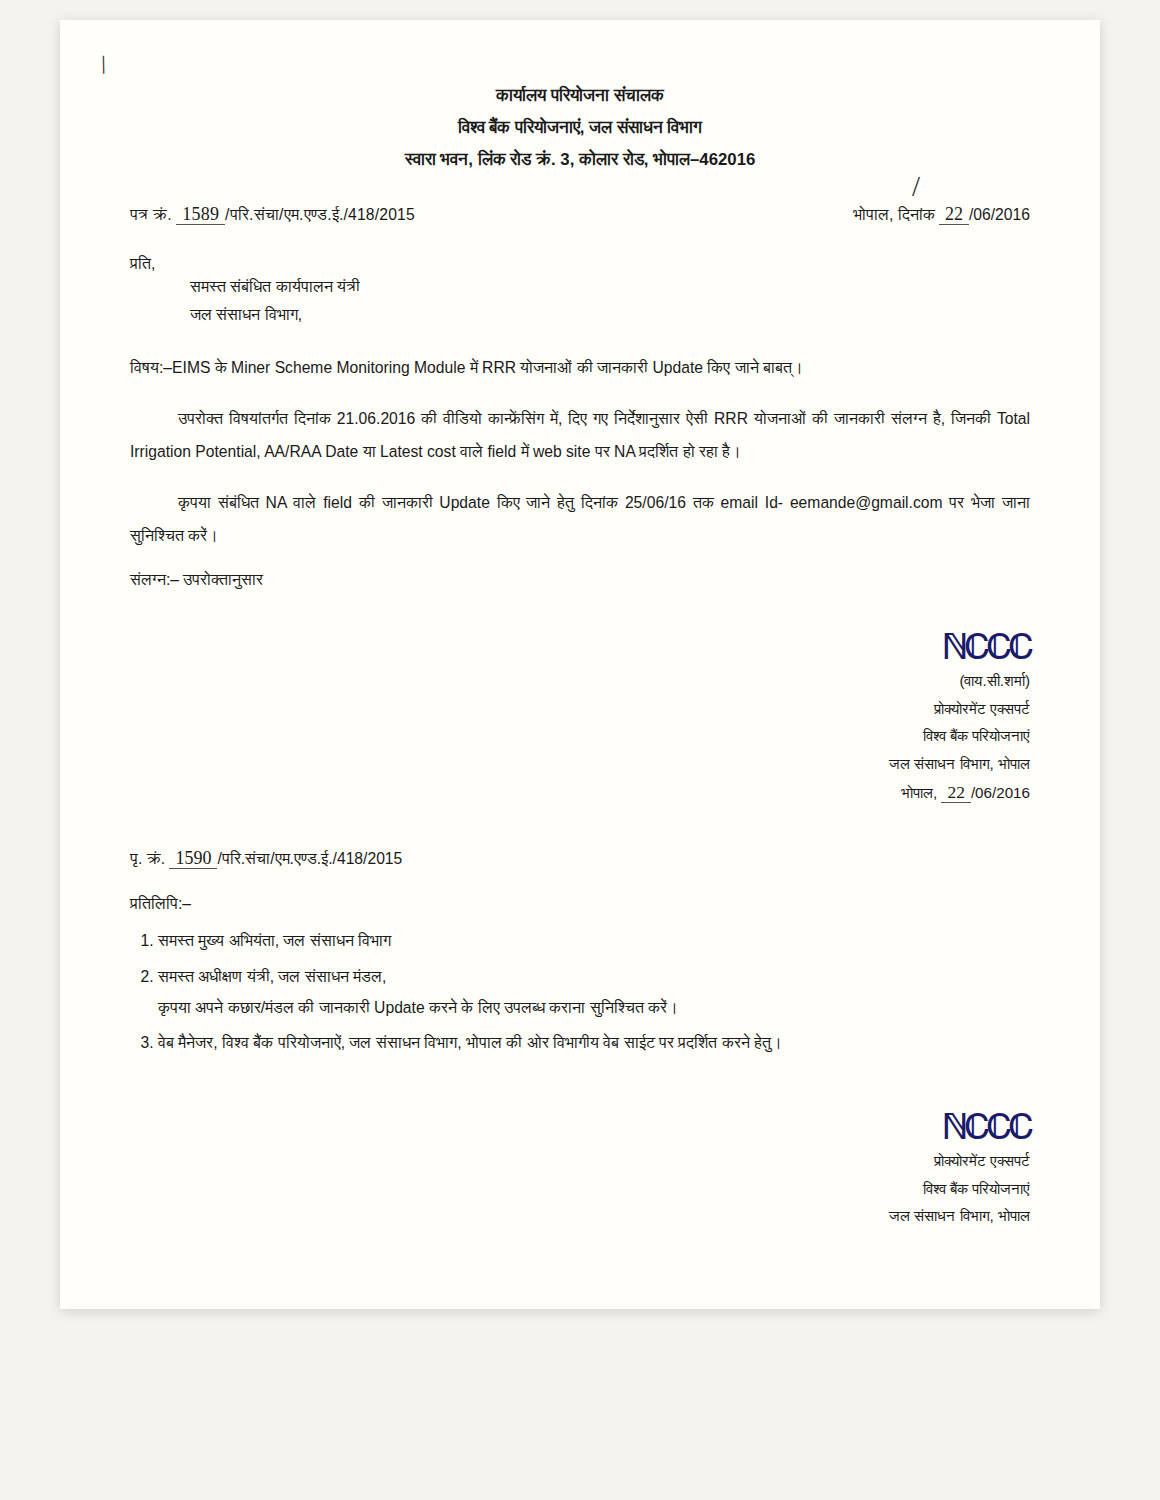/
कार्यालय परियोजना संचालक
विश्व बैंक परियोजनाएं, जल संसाधन विभाग
स्वारा भवन, लिंक रोड क्रं. 3, कोलार रोड, भोपाल–462016
पत्र क्रं. 1589/परि.संचा/एम.एण्ड.ई./418/2015
भोपाल, दिनांक 22/06/2016
/
प्रति,
समस्त संबंधित कार्यपालन यंत्री
जल संसाधन विभाग,
विषय:–EIMS के Miner Scheme Monitoring Module में RRR योजनाओं की जानकारी Update किए जाने बाबत्।
उपरोक्त विषयांतर्गत दिनांक 21.06.2016 की वीडियो कान्फ्रेंसिंग में, दिए गए निर्देशानुसार ऐसी RRR योजनाओं की जानकारी संलग्न है, जिनकी Total Irrigation Potential, AA/RAA Date या Latest cost वाले field में web site पर NA प्रदर्शित हो रहा है।
कृपया संबंधित NA वाले field की जानकारी Update किए जाने हेतु दिनांक 25/06/16 तक email Id- eemande@gmail.com पर भेजा जाना सुनिश्चित करें।
संलग्न:– उपरोक्तानुसार
ℕℂℂℂ
(वाय.सी.शर्मा)
प्रोक्योरमेंट एक्सपर्ट
विश्व बैंक परियोजनाएं
जल संसाधन विभाग, भोपाल
भोपाल, 22/06/2016
पृ. क्रं. 1590/परि.संचा/एम.एण्ड.ई./418/2015
प्रतिलिपि:–
समस्त मुख्य अभियंता, जल संसाधन विभाग
समस्त अधीक्षण यंत्री, जल संसाधन मंडल, कृपया अपने कछार/मंडल की जानकारी Update करने के लिए उपलब्ध कराना सुनिश्चित करें।
वेब मैनेजर, विश्व बैंक परियोजनाऐं, जल संसाधन विभाग, भोपाल की ओर विभागीय वेब साईट पर प्रदर्शित करने हेतु।
ℕℂℂℂ
प्रोक्योरमेंट एक्सपर्ट
विश्व बैंक परियोजनाएं
जल संसाधन विभाग, भोपाल